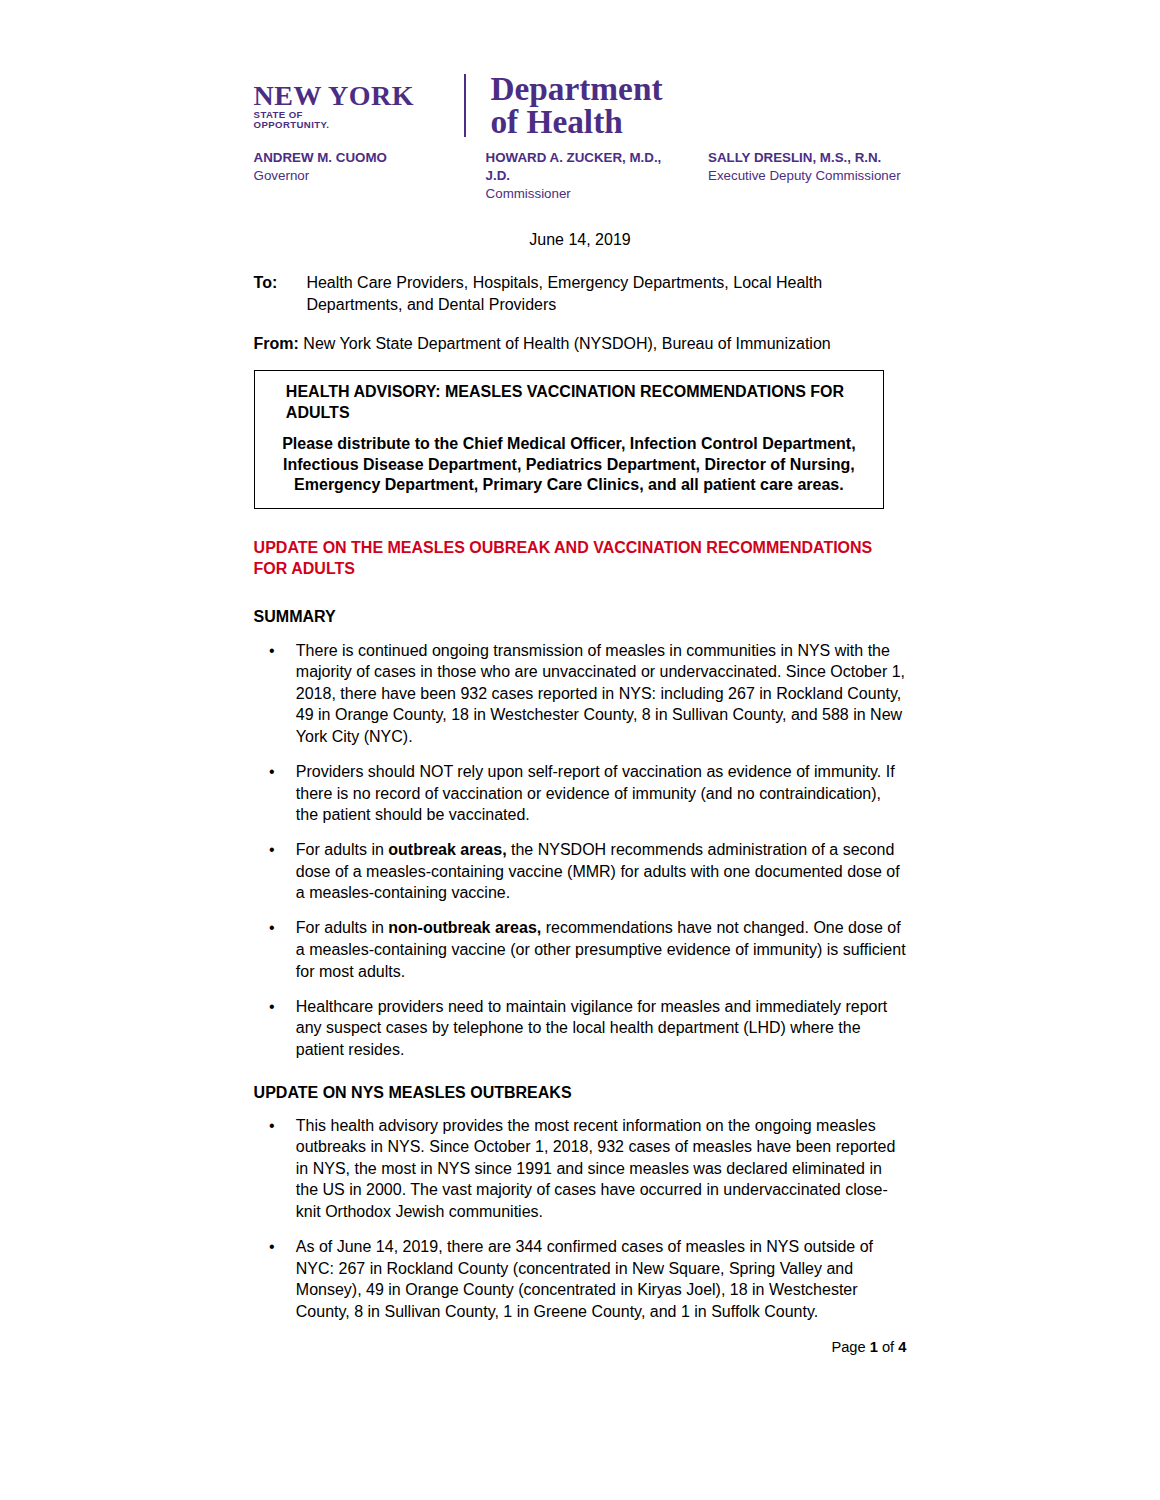NEW YORK State of
Opportunity.
Department of Health
ANDREW M. CUOMO Governor
HOWARD A. ZUCKER, M.D., J.D. Commissioner
SALLY DRESLIN, M.S., R.N. Executive Deputy Commissioner
June 14, 2019
To: Health Care Providers, Hospitals, Emergency Departments, Local Health Departments, and Dental Providers
From: New York State Department of Health (NYSDOH), Bureau of Immunization
HEALTH ADVISORY: MEASLES VACCINATION RECOMMENDATIONS FOR ADULTS
Please distribute to the Chief Medical Officer, Infection Control Department, Infectious Disease Department, Pediatrics Department, Director of Nursing, Emergency Department, Primary Care Clinics, and all patient care areas.
UPDATE ON THE MEASLES OUBREAK AND VACCINATION RECOMMENDATIONS FOR ADULTS
SUMMARY
There is continued ongoing transmission of measles in communities in NYS with the majority of cases in those who are unvaccinated or undervaccinated. Since October 1, 2018, there have been 932 cases reported in NYS: including 267 in Rockland County, 49 in Orange County, 18 in Westchester County, 8 in Sullivan County, and 588 in New York City (NYC).
Providers should NOT rely upon self-report of vaccination as evidence of immunity. If there is no record of vaccination or evidence of immunity (and no contraindication), the patient should be vaccinated.
For adults in outbreak areas, the NYSDOH recommends administration of a second dose of a measles-containing vaccine (MMR) for adults with one documented dose of a measles-containing vaccine.
For adults in non-outbreak areas, recommendations have not changed. One dose of a measles-containing vaccine (or other presumptive evidence of immunity) is sufficient for most adults.
Healthcare providers need to maintain vigilance for measles and immediately report any suspect cases by telephone to the local health department (LHD) where the patient resides.
UPDATE ON NYS MEASLES OUTBREAKS
This health advisory provides the most recent information on the ongoing measles outbreaks in NYS. Since October 1, 2018, 932 cases of measles have been reported in NYS, the most in NYS since 1991 and since measles was declared eliminated in the US in 2000. The vast majority of cases have occurred in undervaccinated close-knit Orthodox Jewish communities.
As of June 14, 2019, there are 344 confirmed cases of measles in NYS outside of NYC: 267 in Rockland County (concentrated in New Square, Spring Valley and Monsey), 49 in Orange County (concentrated in Kiryas Joel), 18 in Westchester County, 8 in Sullivan County, 1 in Greene County, and 1 in Suffolk County.
Page 1 of 4